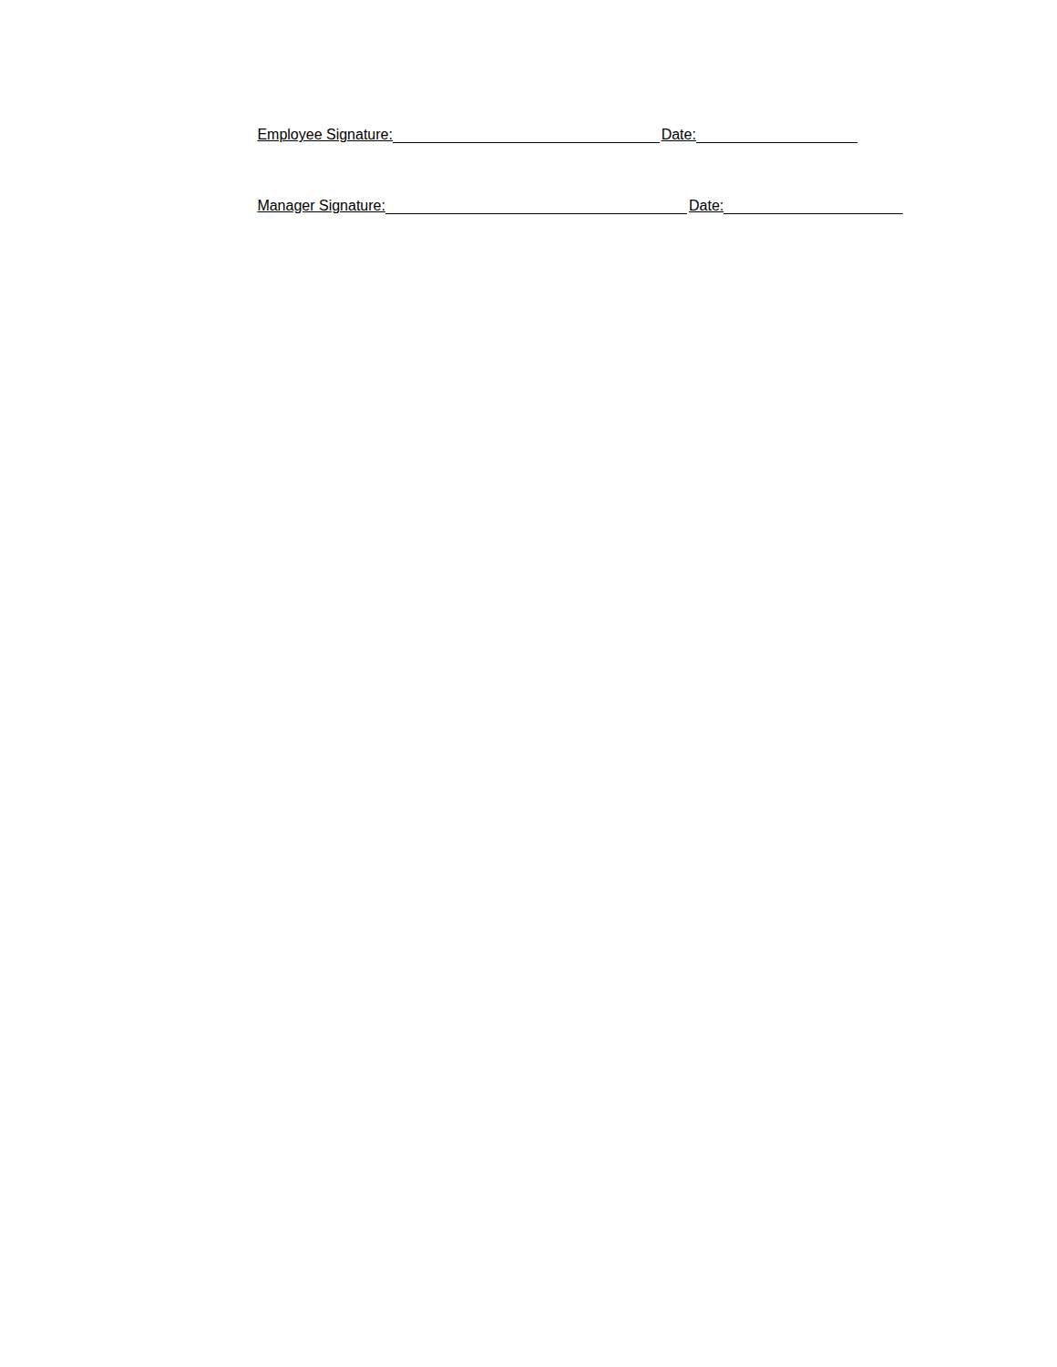Employee Signature: Date:
Manager Signature: Date: